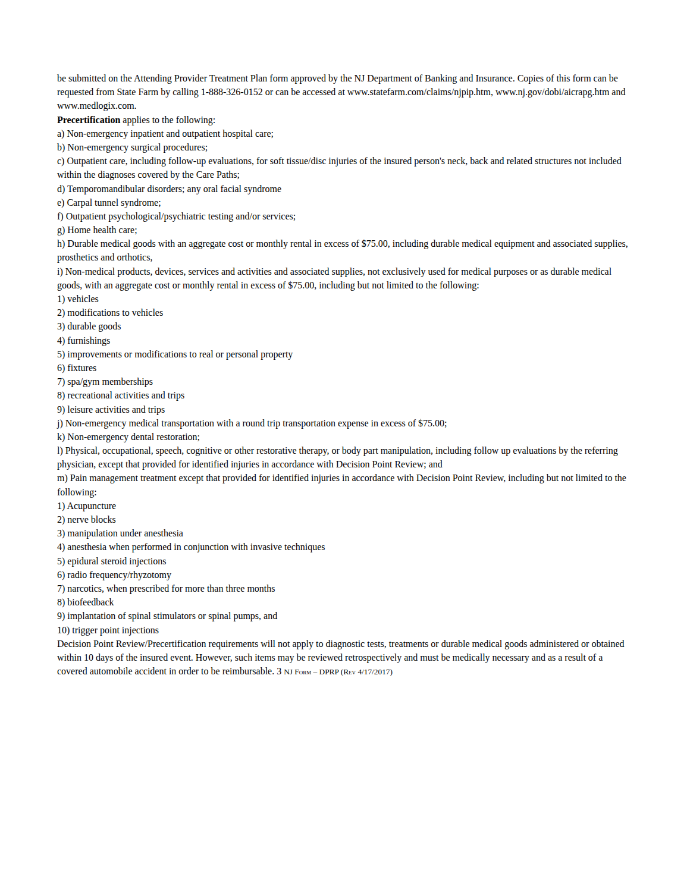be submitted on the Attending Provider Treatment Plan form approved by the NJ Department of Banking and Insurance. Copies of this form can be requested from State Farm by calling 1-888-326-0152 or can be accessed at www.statefarm.com/claims/njpip.htm, www.nj.gov/dobi/aicrapg.htm and www.medlogix.com.
Precertification applies to the following:
a) Non-emergency inpatient and outpatient hospital care;
b) Non-emergency surgical procedures;
c) Outpatient care, including follow-up evaluations, for soft tissue/disc injuries of the insured person's neck, back and related structures not included within the diagnoses covered by the Care Paths;
d) Temporomandibular disorders; any oral facial syndrome
e) Carpal tunnel syndrome;
f) Outpatient psychological/psychiatric testing and/or services;
g) Home health care;
h) Durable medical goods with an aggregate cost or monthly rental in excess of $75.00, including durable medical equipment and associated supplies, prosthetics and orthotics,
i) Non-medical products, devices, services and activities and associated supplies, not exclusively used for medical purposes or as durable medical goods, with an aggregate cost or monthly rental in excess of $75.00, including but not limited to the following:
1) vehicles
2) modifications to vehicles
3) durable goods
4) furnishings
5) improvements or modifications to real or personal property
6) fixtures
7) spa/gym memberships
8) recreational activities and trips
9) leisure activities and trips
j) Non-emergency medical transportation with a round trip transportation expense in excess of $75.00;
k) Non-emergency dental restoration;
l) Physical, occupational, speech, cognitive or other restorative therapy, or body part manipulation, including follow up evaluations by the referring physician, except that provided for identified injuries in accordance with Decision Point Review; and
m) Pain management treatment except that provided for identified injuries in accordance with Decision Point Review, including but not limited to the following:
1) Acupuncture
2) nerve blocks
3) manipulation under anesthesia
4) anesthesia when performed in conjunction with invasive techniques
5) epidural steroid injections
6) radio frequency/rhyzotomy
7) narcotics, when prescribed for more than three months
8) biofeedback
9) implantation of spinal stimulators or spinal pumps, and
10) trigger point injections
Decision Point Review/Precertification requirements will not apply to diagnostic tests, treatments or durable medical goods administered or obtained within 10 days of the insured event. However, such items may be reviewed retrospectively and must be medically necessary and as a result of a covered automobile accident in order to be reimbursable. 3 NJ Form – DPRP (Rev 4/17/2017)